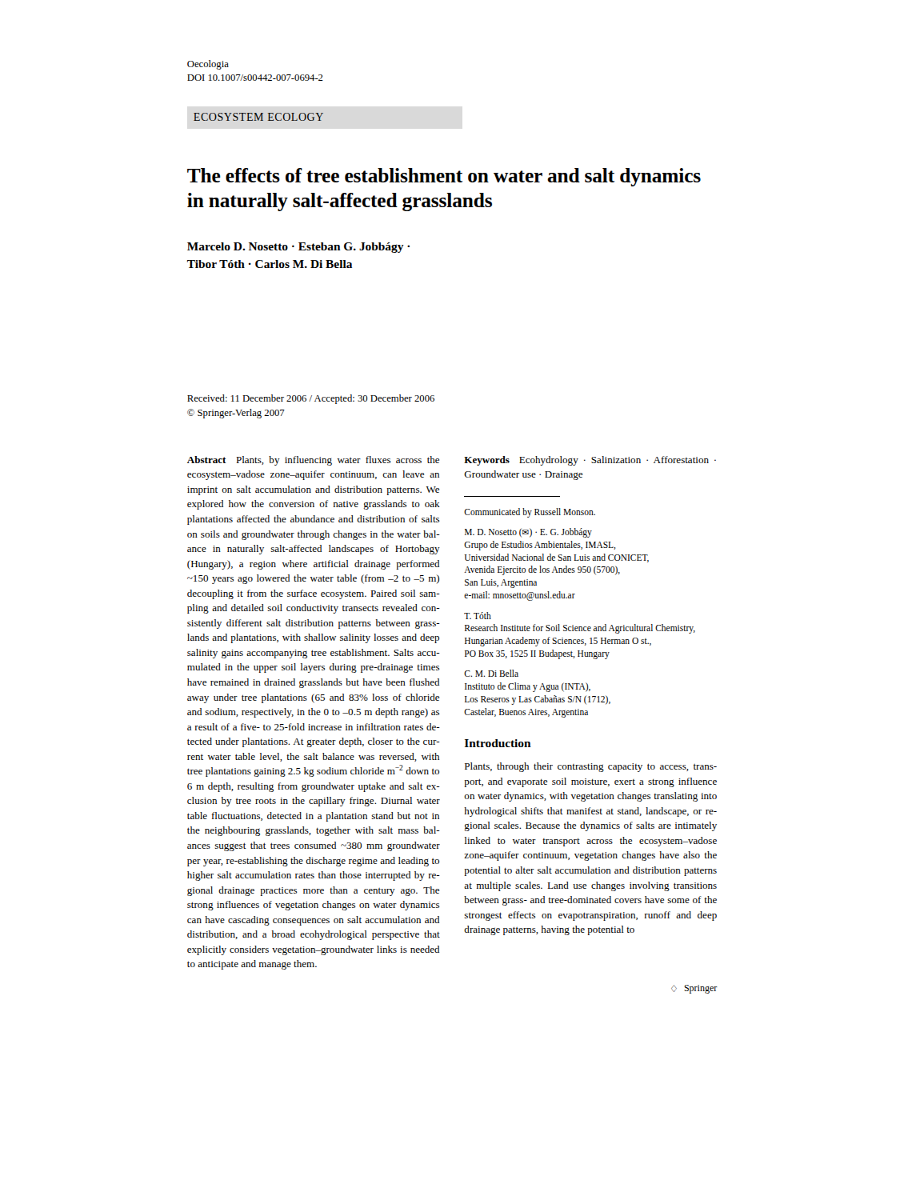Oecologia
DOI 10.1007/s00442-007-0694-2
ECOSYSTEM ECOLOGY
The effects of tree establishment on water and salt dynamics
in naturally salt-affected grasslands
Marcelo D. Nosetto · Esteban G. Jobbágy ·
Tibor Tóth · Carlos M. Di Bella
Received: 11 December 2006 / Accepted: 30 December 2006
© Springer-Verlag 2007
Abstract Plants, by influencing water fluxes across the ecosystem–vadose zone–aquifer continuum, can leave an imprint on salt accumulation and distribution patterns. We explored how the conversion of native grasslands to oak plantations affected the abundance and distribution of salts on soils and groundwater through changes in the water balance in naturally salt-affected landscapes of Hortobagy (Hungary), a region where artificial drainage performed ~150 years ago lowered the water table (from –2 to –5 m) decoupling it from the surface ecosystem. Paired soil sampling and detailed soil conductivity transects revealed consistently different salt distribution patterns between grasslands and plantations, with shallow salinity losses and deep salinity gains accompanying tree establishment. Salts accumulated in the upper soil layers during pre-drainage times have remained in drained grasslands but have been flushed away under tree plantations (65 and 83% loss of chloride and sodium, respectively, in the 0 to –0.5 m depth range) as a result of a five- to 25-fold increase in infiltration rates detected under plantations. At greater depth, closer to the current water table level, the salt balance was reversed, with tree plantations gaining 2.5 kg sodium chloride m−2 down to 6 m depth, resulting from groundwater uptake and salt exclusion by tree roots in the capillary fringe. Diurnal water table fluctuations, detected in a plantation stand but not in the neighbouring grasslands, together with salt mass balances suggest that trees consumed ~380 mm groundwater per year, re-establishing the discharge regime and leading to higher salt accumulation rates than those interrupted by regional drainage practices more than a century ago. The strong influences of vegetation changes on water dynamics can have cascading consequences on salt accumulation and distribution, and a broad ecohydrological perspective that explicitly considers vegetation–groundwater links is needed to anticipate and manage them.
Keywords Ecohydrology · Salinization · Afforestation · Groundwater use · Drainage
Communicated by Russell Monson.
M. D. Nosetto (✉) · E. G. Jobbágy
Grupo de Estudios Ambientales, IMASL,
Universidad Nacional de San Luis and CONICET,
Avenida Ejercito de los Andes 950 (5700),
San Luis, Argentina
e-mail: mnosetto@unsl.edu.ar
T. Tóth
Research Institute for Soil Science and Agricultural Chemistry,
Hungarian Academy of Sciences, 15 Herman O st.,
PO Box 35, 1525 II Budapest, Hungary
C. M. Di Bella
Instituto de Clima y Agua (INTA),
Los Reseros y Las Cabañas S/N (1712),
Castelar, Buenos Aires, Argentina
Introduction
Plants, through their contrasting capacity to access, transport, and evaporate soil moisture, exert a strong influence on water dynamics, with vegetation changes translating into hydrological shifts that manifest at stand, landscape, or regional scales. Because the dynamics of salts are intimately linked to water transport across the ecosystem–vadose zone–aquifer continuum, vegetation changes have also the potential to alter salt accumulation and distribution patterns at multiple scales. Land use changes involving transitions between grass- and tree-dominated covers have some of the strongest effects on evapotranspiration, runoff and deep drainage patterns, having the potential to
♢ Springer